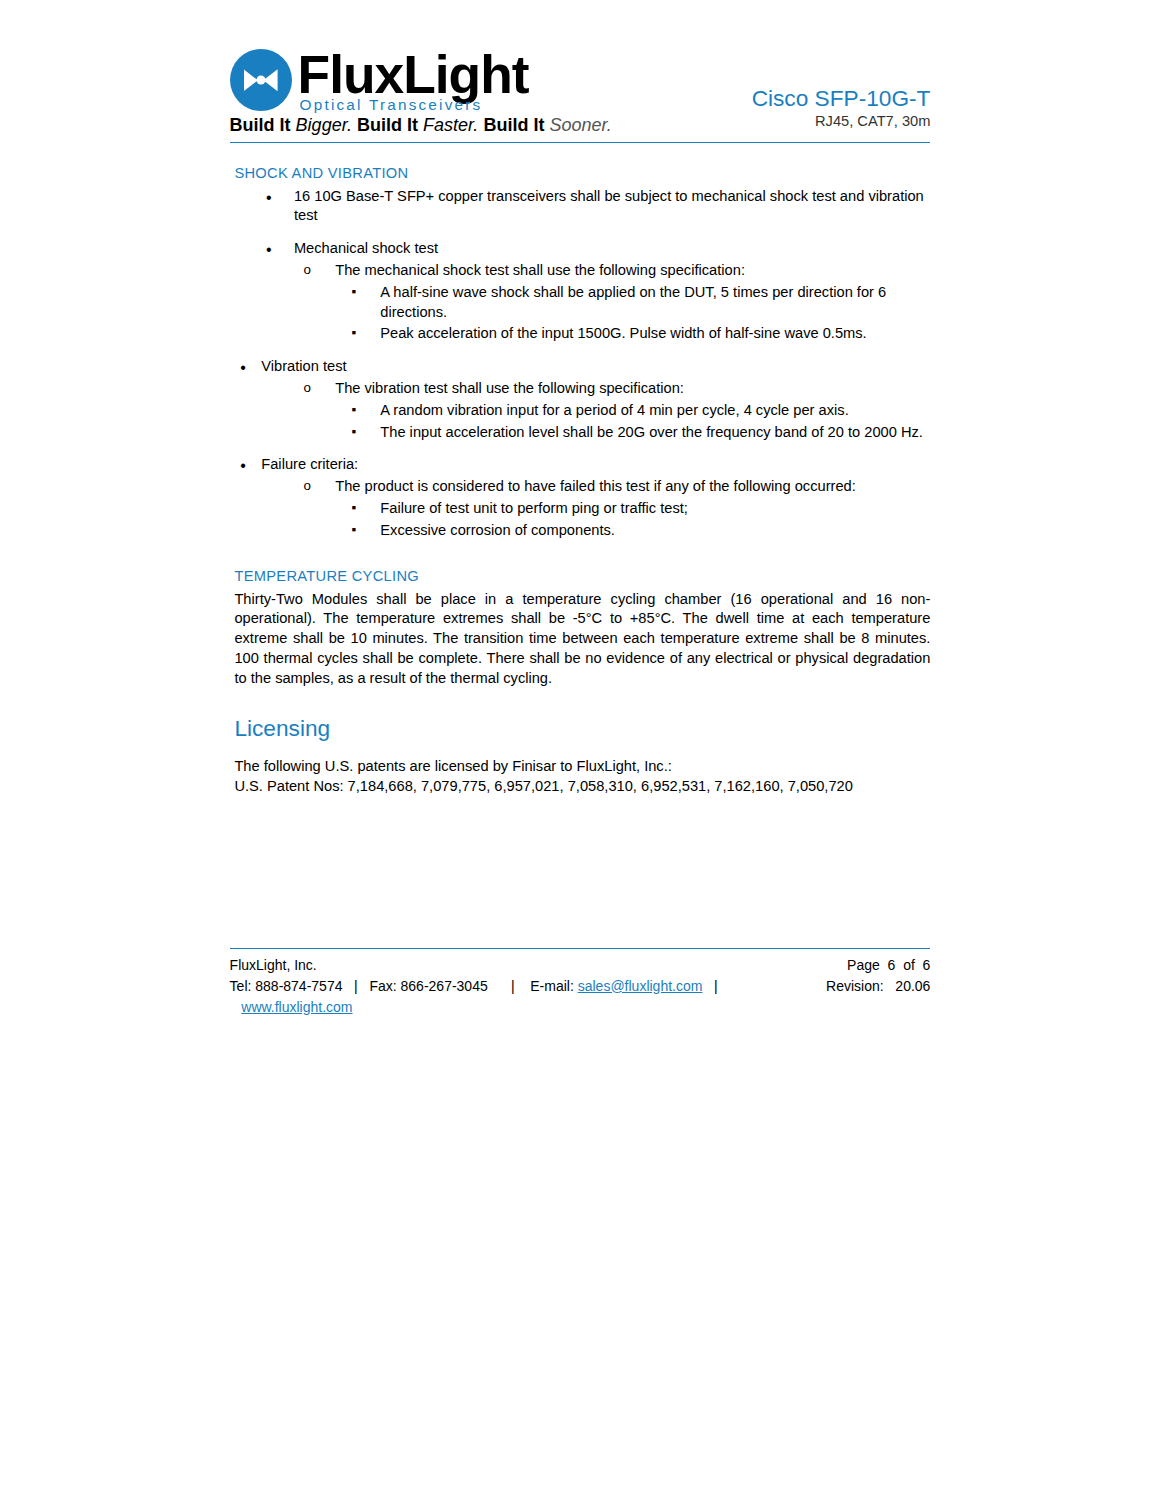FluxLight Optical Transceivers
Build It Bigger. Build It Faster. Build It Sooner.
Cisco SFP-10G-T
RJ45, CAT7, 30m
SHOCK AND VIBRATION
16 10G Base-T SFP+ copper transceivers shall be subject to mechanical shock test and vibration test
Mechanical shock test
The mechanical shock test shall use the following specification:
A half-sine wave shock shall be applied on the DUT, 5 times per direction for 6 directions.
Peak acceleration of the input 1500G. Pulse width of half-sine wave 0.5ms.
Vibration test
The vibration test shall use the following specification:
A random vibration input for a period of 4 min per cycle, 4 cycle per axis.
The input acceleration level shall be 20G over the frequency band of 20 to 2000 Hz.
Failure criteria:
The product is considered to have failed this test if any of the following occurred:
Failure of test unit to perform ping or traffic test;
Excessive corrosion of components.
TEMPERATURE CYCLING
Thirty-Two Modules shall be place in a temperature cycling chamber (16 operational and 16 non-operational). The temperature extremes shall be -5°C to +85°C. The dwell time at each temperature extreme shall be 10 minutes. The transition time between each temperature extreme shall be 8 minutes. 100 thermal cycles shall be complete. There shall be no evidence of any electrical or physical degradation to the samples, as a result of the thermal cycling.
Licensing
The following U.S. patents are licensed by Finisar to FluxLight, Inc.:
U.S. Patent Nos: 7,184,668, 7,079,775, 6,957,021, 7,058,310, 6,952,531, 7,162,160, 7,050,720
FluxLight, Inc.
Tel: 888-874-7574 | Fax: 866-267-3045 | E-mail: sales@fluxlight.com | www.fluxlight.com
Page 6 of 6
Revision: 20.06